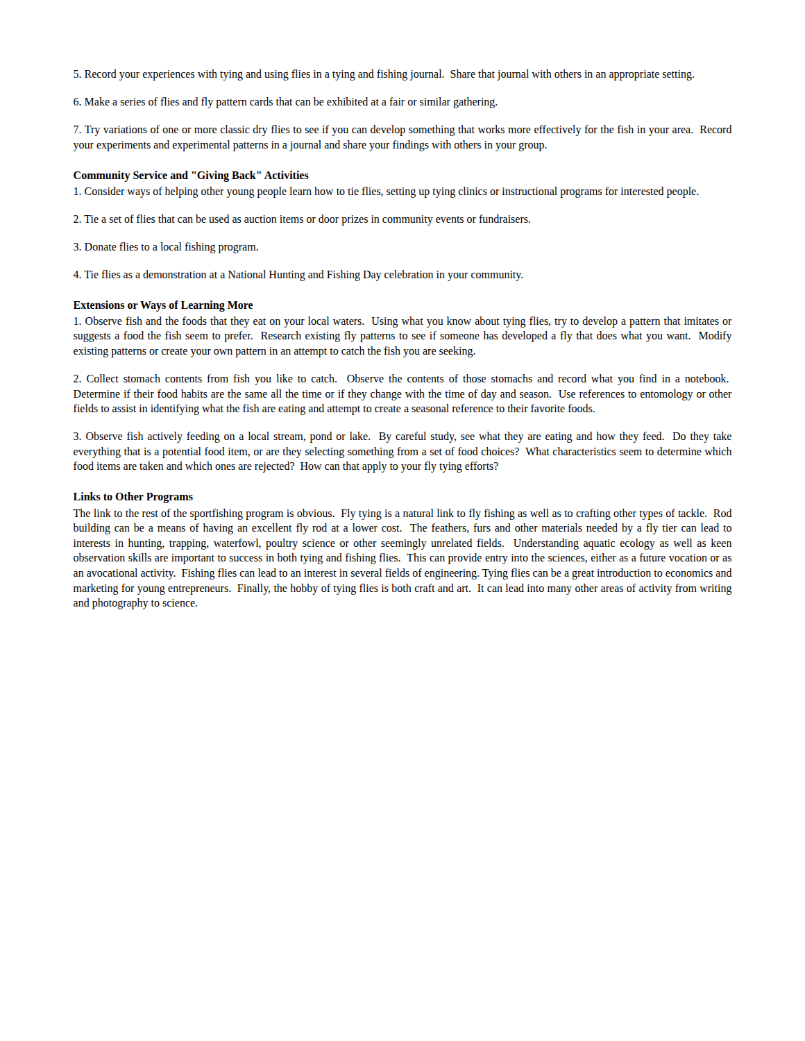5. Record your experiences with tying and using flies in a tying and fishing journal. Share that journal with others in an appropriate setting.
6. Make a series of flies and fly pattern cards that can be exhibited at a fair or similar gathering.
7. Try variations of one or more classic dry flies to see if you can develop something that works more effectively for the fish in your area. Record your experiments and experimental patterns in a journal and share your findings with others in your group.
Community Service and "Giving Back" Activities
1. Consider ways of helping other young people learn how to tie flies, setting up tying clinics or instructional programs for interested people.
2. Tie a set of flies that can be used as auction items or door prizes in community events or fundraisers.
3. Donate flies to a local fishing program.
4. Tie flies as a demonstration at a National Hunting and Fishing Day celebration in your community.
Extensions or Ways of Learning More
1. Observe fish and the foods that they eat on your local waters. Using what you know about tying flies, try to develop a pattern that imitates or suggests a food the fish seem to prefer. Research existing fly patterns to see if someone has developed a fly that does what you want. Modify existing patterns or create your own pattern in an attempt to catch the fish you are seeking.
2. Collect stomach contents from fish you like to catch. Observe the contents of those stomachs and record what you find in a notebook. Determine if their food habits are the same all the time or if they change with the time of day and season. Use references to entomology or other fields to assist in identifying what the fish are eating and attempt to create a seasonal reference to their favorite foods.
3. Observe fish actively feeding on a local stream, pond or lake. By careful study, see what they are eating and how they feed. Do they take everything that is a potential food item, or are they selecting something from a set of food choices? What characteristics seem to determine which food items are taken and which ones are rejected? How can that apply to your fly tying efforts?
Links to Other Programs
The link to the rest of the sportfishing program is obvious. Fly tying is a natural link to fly fishing as well as to crafting other types of tackle. Rod building can be a means of having an excellent fly rod at a lower cost. The feathers, furs and other materials needed by a fly tier can lead to interests in hunting, trapping, waterfowl, poultry science or other seemingly unrelated fields. Understanding aquatic ecology as well as keen observation skills are important to success in both tying and fishing flies. This can provide entry into the sciences, either as a future vocation or as an avocational activity. Fishing flies can lead to an interest in several fields of engineering. Tying flies can be a great introduction to economics and marketing for young entrepreneurs. Finally, the hobby of tying flies is both craft and art. It can lead into many other areas of activity from writing and photography to science.